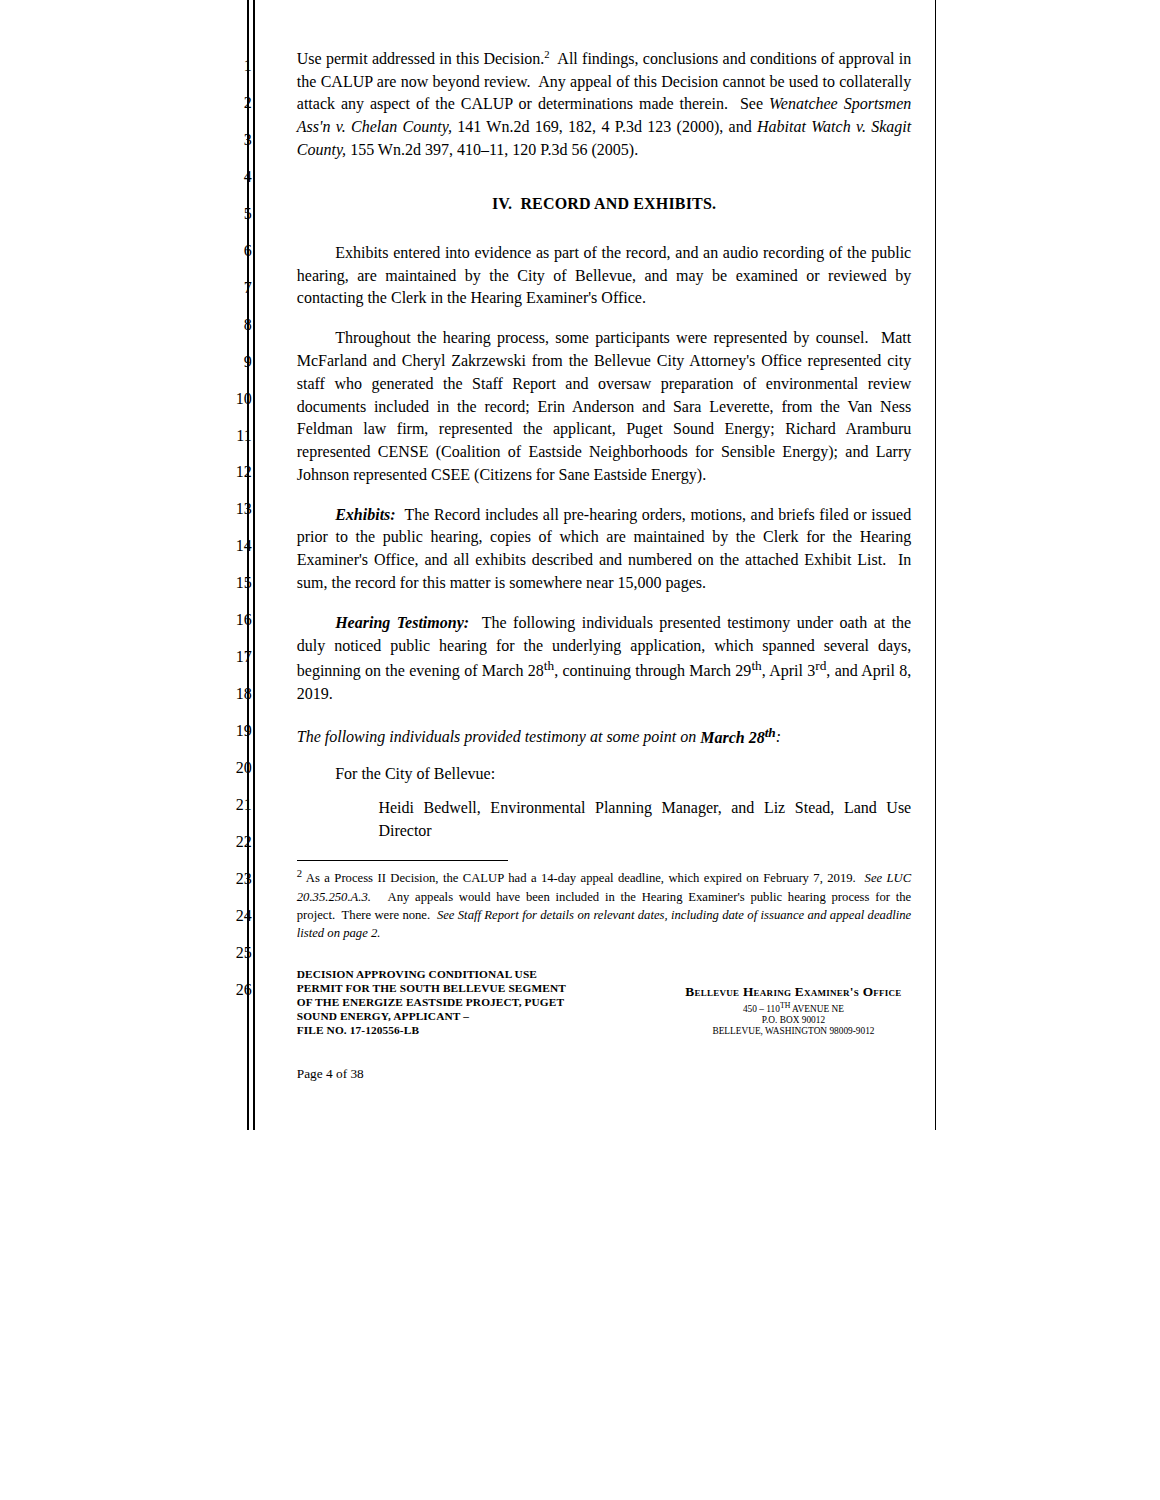1
2
3
4
5
6
7
8
9
10
11
12
13
14
15
16
17
18
19
20
21
22
23
24
25
26
Use permit addressed in this Decision.2 All findings, conclusions and conditions of approval in the CALUP are now beyond review. Any appeal of this Decision cannot be used to collaterally attack any aspect of the CALUP or determinations made therein. See Wenatchee Sportsmen Ass'n v. Chelan County, 141 Wn.2d 169, 182, 4 P.3d 123 (2000), and Habitat Watch v. Skagit County, 155 Wn.2d 397, 410–11, 120 P.3d 56 (2005).
IV. RECORD AND EXHIBITS.
Exhibits entered into evidence as part of the record, and an audio recording of the public hearing, are maintained by the City of Bellevue, and may be examined or reviewed by contacting the Clerk in the Hearing Examiner's Office.
Throughout the hearing process, some participants were represented by counsel. Matt McFarland and Cheryl Zakrzewski from the Bellevue City Attorney's Office represented city staff who generated the Staff Report and oversaw preparation of environmental review documents included in the record; Erin Anderson and Sara Leverette, from the Van Ness Feldman law firm, represented the applicant, Puget Sound Energy; Richard Aramburu represented CENSE (Coalition of Eastside Neighborhoods for Sensible Energy); and Larry Johnson represented CSEE (Citizens for Sane Eastside Energy).
Exhibits: The Record includes all pre-hearing orders, motions, and briefs filed or issued prior to the public hearing, copies of which are maintained by the Clerk for the Hearing Examiner's Office, and all exhibits described and numbered on the attached Exhibit List. In sum, the record for this matter is somewhere near 15,000 pages.
Hearing Testimony: The following individuals presented testimony under oath at the duly noticed public hearing for the underlying application, which spanned several days, beginning on the evening of March 28th, continuing through March 29th, April 3rd, and April 8, 2019.
The following individuals provided testimony at some point on March 28th:
For the City of Bellevue:
Heidi Bedwell, Environmental Planning Manager, and Liz Stead, Land Use Director
2 As a Process II Decision, the CALUP had a 14-day appeal deadline, which expired on February 7, 2019. See LUC 20.35.250.A.3. Any appeals would have been included in the Hearing Examiner's public hearing process for the project. There were none. See Staff Report for details on relevant dates, including date of issuance and appeal deadline listed on page 2.
Decision Approving Conditional Use
Permit for the South Bellevue Segment
of the Energize Eastside Project, Puget
Sound Energy, Applicant –
File No. 17-120556-LB
Bellevue Hearing Examiner's Office
450 – 110TH AVENUE NE
P.O. BOX 90012
BELLEVUE, WASHINGTON 98009-9012
Page 4 of 38